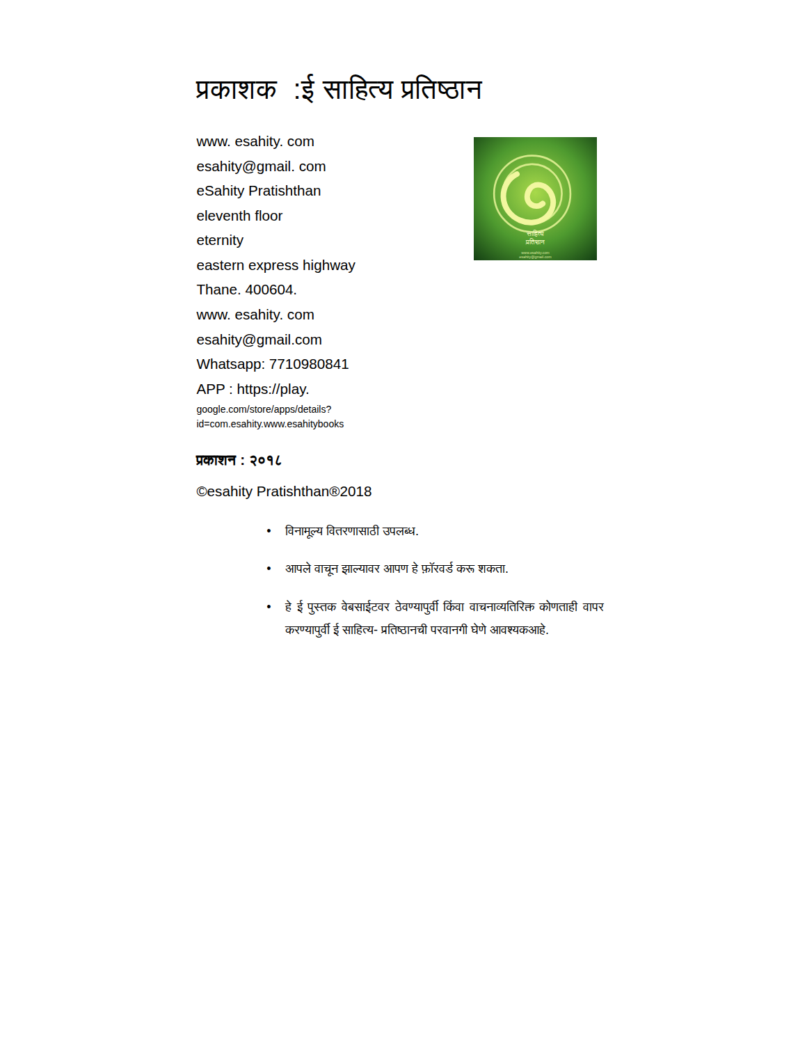प्रकाशक :ई साहित्य प्रतिष्ठान
www. esahity. com
esahity@gmail. com
eSahity Pratishthan
eleventh floor
eternity
eastern express highway
Thane. 400604.
www. esahity. com
esahity@gmail.com
Whatsapp: 7710980841
APP : https://play. google.com/store/apps/details?id=com.esahity.www.esahitybooks
प्रकाशन : २०१८
©esahity Pratishthan®2018
विनामूल्य वितरणासाठी उपलब्ध.
आपले वाचून झाल्यावर आपण हे फ़ॉरवर्ड करू शकता.
हे ई पुस्तक वेबसाईटवर ठेवण्यापुर्वी किंवा वाचनाव्यतिरिक्त कोणताही वापर करण्यापुर्वी ई साहित्य- प्रतिष्ठानची परवानगी घेणे आवश्यकआहे.